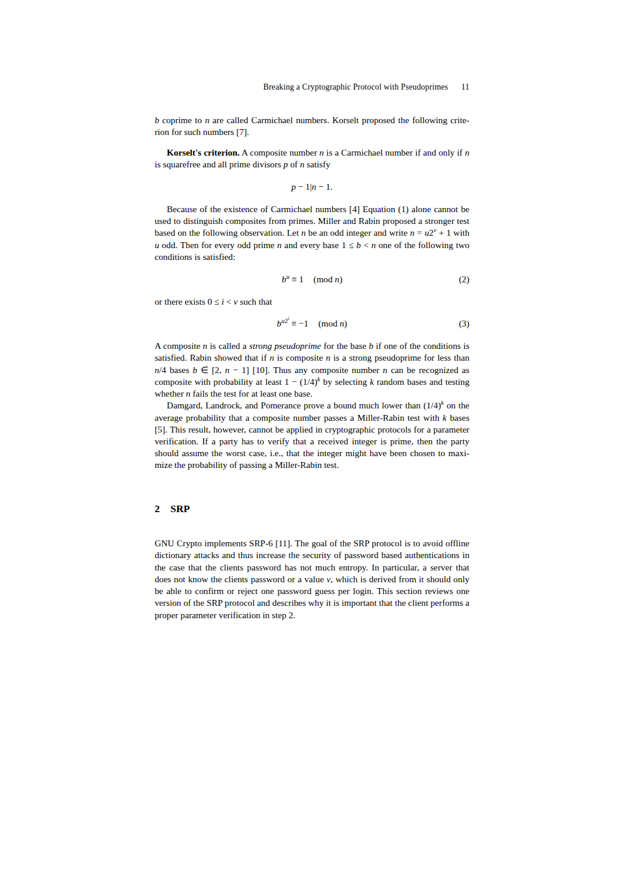Breaking a Cryptographic Protocol with Pseudoprimes11
b coprime to n are called Carmichael numbers. Korselt proposed the following criterion for such numbers [7].
Korselt's criterion. A composite number n is a Carmichael number if and only if n is squarefree and all prime divisors p of n satisfy
p − 1|n − 1.
Because of the existence of Carmichael numbers [4] Equation (1) alone cannot be used to distinguish composites from primes. Miller and Rabin proposed a stronger test based on the following observation. Let n be an odd integer and write n = u2v + 1 with u odd. Then for every odd prime n and every base 1 ≤ b < n one of the following two conditions is satisfied:
bu ≡ 1(mod n) (2)
or there exists 0 ≤ i < v such that
bu2i ≡ −1(mod n) (3)
A composite n is called a strong pseudoprime for the base b if one of the conditions is satisfied. Rabin showed that if n is composite n is a strong pseudoprime for less than n/4 bases b ∈ [2, n − 1] [10]. Thus any composite number n can be recognized as composite with probability at least 1 − (1/4)k by selecting k random bases and testing whether n fails the test for at least one base.
Damgard, Landrock, and Pomerance prove a bound much lower than (1/4)k on the average probability that a composite number passes a Miller-Rabin test with k bases [5]. This result, however, cannot be applied in cryptographic protocols for a parameter verification. If a party has to verify that a received integer is prime, then the party should assume the worst case, i.e., that the integer might have been chosen to maximize the probability of passing a Miller-Rabin test.
2 SRP
GNU Crypto implements SRP-6 [11]. The goal of the SRP protocol is to avoid offline dictionary attacks and thus increase the security of password based authentications in the case that the clients password has not much entropy. In particular, a server that does not know the clients password or a value v, which is derived from it should only be able to confirm or reject one password guess per login. This section reviews one version of the SRP protocol and describes why it is important that the client performs a proper parameter verification in step 2.